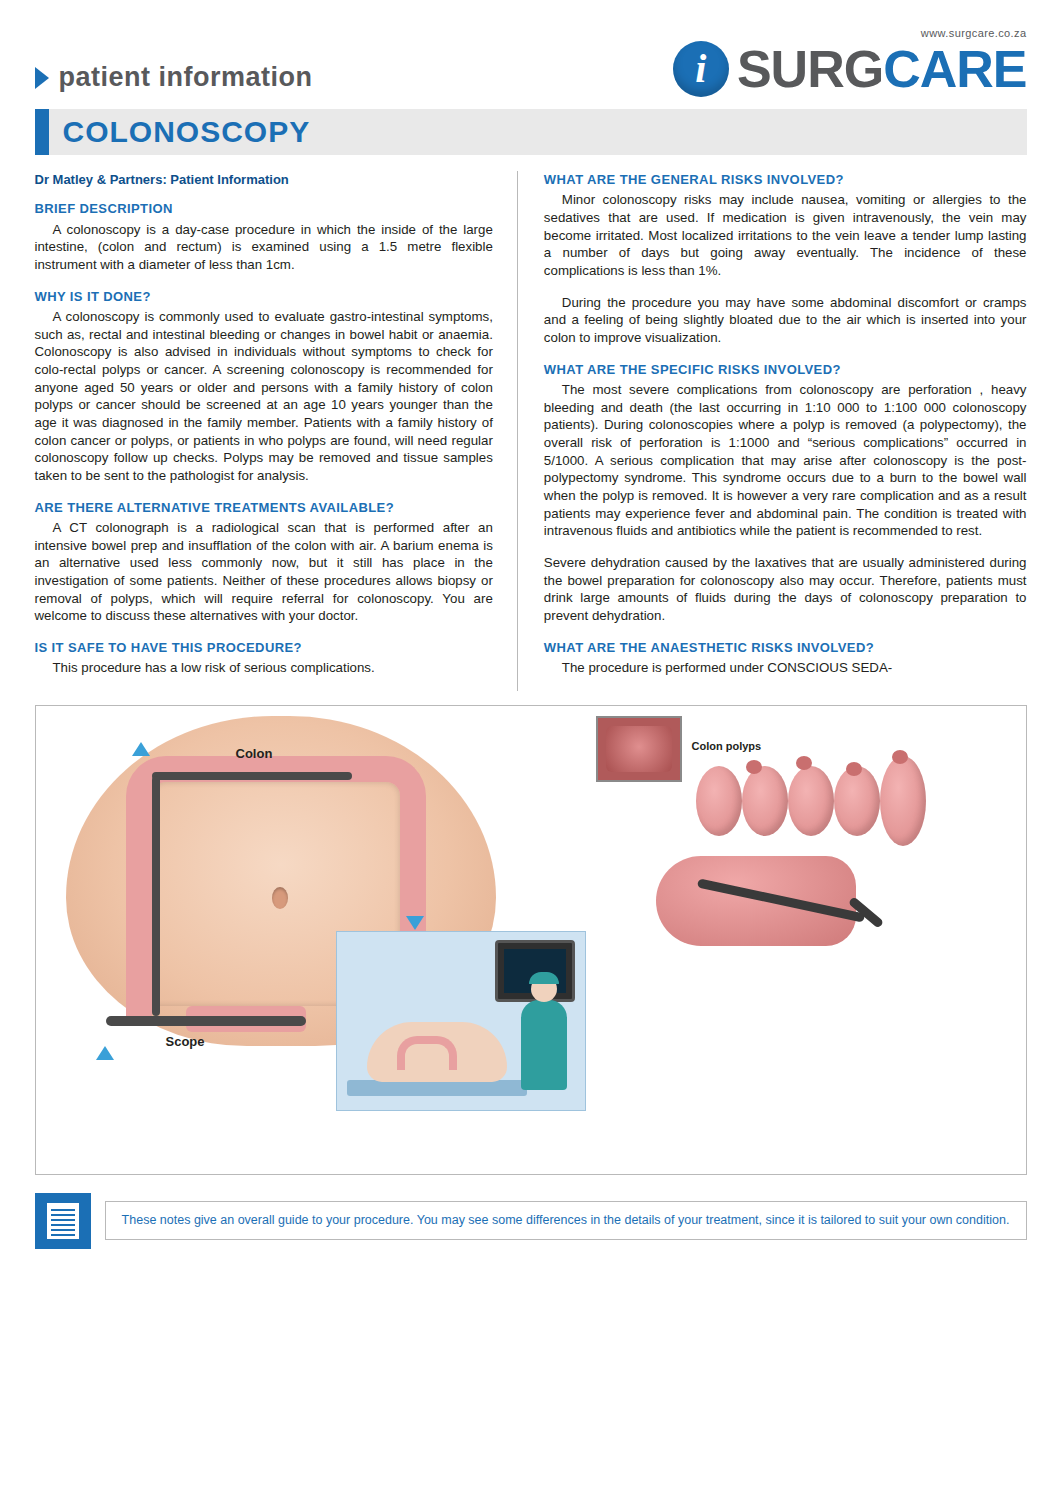patient information
www.surgcare.co.za
i
SURG CARE
COLONOSCOPY
Dr Matley & Partners: Patient Information
BRIEF DESCRIPTION
A colonoscopy is a day-case procedure in which the inside of the large intestine, (colon and rectum) is examined using a 1.5 metre flexible instrument with a diameter of less than 1cm.
WHY IS IT DONE?
A colonoscopy is commonly used to evaluate gastro-intestinal symptoms, such as, rectal and intestinal bleeding or changes in bowel habit or anaemia. Colonoscopy is also advised in individuals without symptoms to check for colo-rectal polyps or cancer. A screening colonoscopy is recommended for anyone aged 50 years or older and persons with a family history of colon polyps or cancer should be screened at an age 10 years younger than the age it was diagnosed in the family member. Patients with a family history of colon cancer or polyps, or patients in who polyps are found, will need regular colonoscopy follow up checks. Polyps may be removed and tissue samples taken to be sent to the pathologist for analysis.
ARE THERE ALTERNATIVE TREATMENTS AVAILABLE?
A CT colonograph is a radiological scan that is performed after an intensive bowel prep and insufflation of the colon with air. A barium enema is an alternative used less commonly now, but it still has place in the investigation of some patients. Neither of these procedures allows biopsy or removal of polyps, which will require referral for colonoscopy. You are welcome to discuss these alternatives with your doctor.
IS IT SAFE TO HAVE THIS PROCEDURE?
This procedure has a low risk of serious complications.
WHAT ARE THE GENERAL RISKS INVOLVED?
Minor colonoscopy risks may include nausea, vomiting or allergies to the sedatives that are used. If medication is given intravenously, the vein may become irritated. Most localized irritations to the vein leave a tender lump lasting a number of days but going away eventually. The incidence of these complications is less than 1%.
During the procedure you may have some abdominal discomfort or cramps and a feeling of being slightly bloated due to the air which is inserted into your colon to improve visualization.
WHAT ARE THE SPECIFIC RISKS INVOLVED?
The most severe complications from colonoscopy are perforation , heavy bleeding and death (the last occurring in 1:10 000 to 1:100 000 colonoscopy patients). During colonoscopies where a polyp is removed (a polypectomy), the overall risk of perforation is 1:1000 and “serious complications” occurred in 5/1000. A serious complication that may arise after colonoscopy is the post-polypectomy syndrome. This syndrome occurs due to a burn to the bowel wall when the polyp is removed. It is however a very rare complication and as a result patients may experience fever and abdominal pain. The condition is treated with intravenous fluids and antibiotics while the patient is recommended to rest.
Severe dehydration caused by the laxatives that are usually administered during the bowel preparation for colonoscopy also may occur. Therefore, patients must drink large amounts of fluids during the days of colonoscopy preparation to prevent dehydration.
WHAT ARE THE ANAESTHETIC RISKS INVOLVED?
The procedure is performed under CONSCIOUS SEDA-
Colon
Scope
Colon polyps
These notes give an overall guide to your procedure. You may see some differences in the details of your treatment, since it is tailored to suit your own condition.